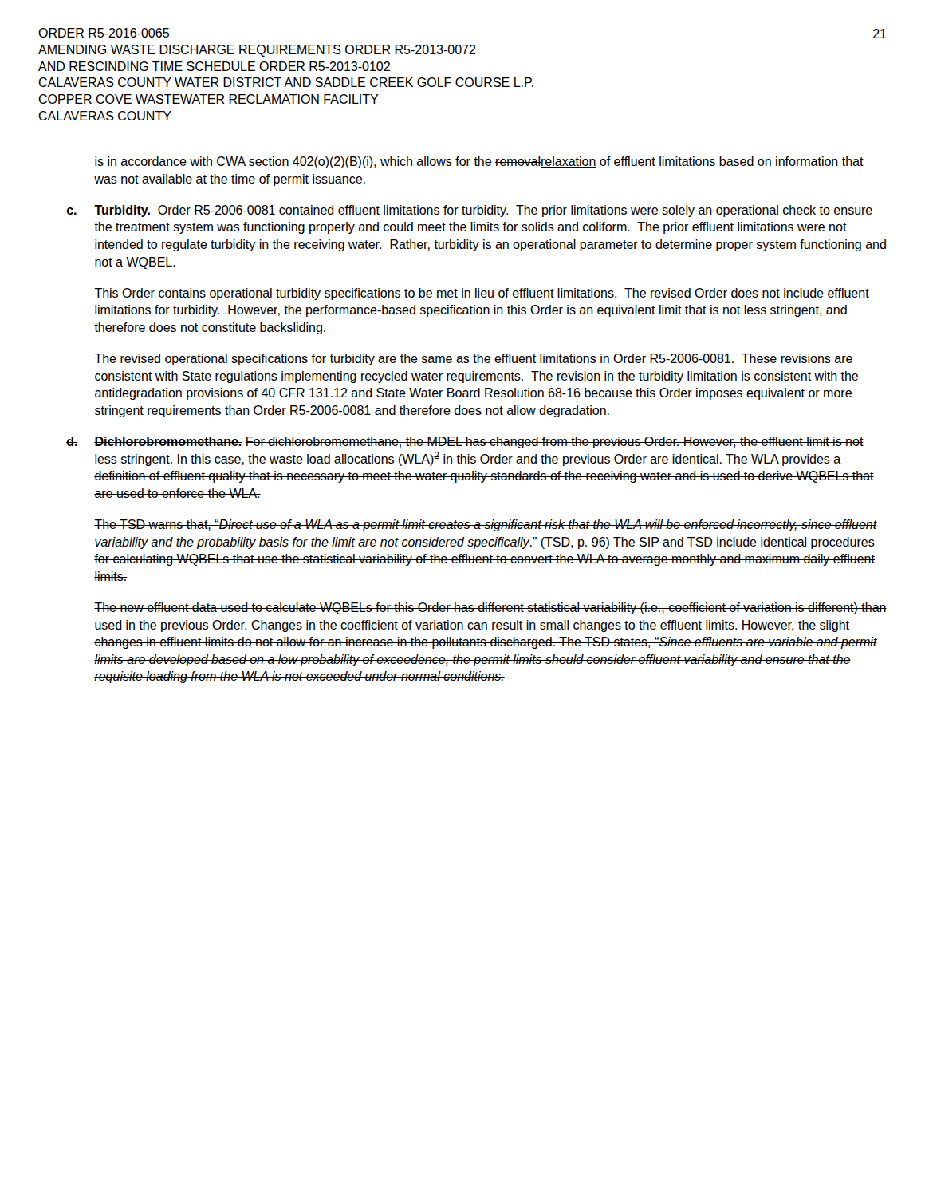21
ORDER R5-2016-0065
AMENDING WASTE DISCHARGE REQUIREMENTS ORDER R5-2013-0072
AND RESCINDING TIME SCHEDULE ORDER R5-2013-0102
CALAVERAS COUNTY WATER DISTRICT AND SADDLE CREEK GOLF COURSE L.P.
COPPER COVE WASTEWATER RECLAMATION FACILITY
CALAVERAS COUNTY
is in accordance with CWA section 402(o)(2)(B)(i), which allows for the removal relaxation of effluent limitations based on information that was not available at the time of permit issuance.
c.
Turbidity. Order R5-2006-0081 contained effluent limitations for turbidity. The prior limitations were solely an operational check to ensure the treatment system was functioning properly and could meet the limits for solids and coliform. The prior effluent limitations were not intended to regulate turbidity in the receiving water. Rather, turbidity is an operational parameter to determine proper system functioning and not a WQBEL.
This Order contains operational turbidity specifications to be met in lieu of effluent limitations. The revised Order does not include effluent limitations for turbidity. However, the performance-based specification in this Order is an equivalent limit that is not less stringent, and therefore does not constitute backsliding.
The revised operational specifications for turbidity are the same as the effluent limitations in Order R5-2006-0081. These revisions are consistent with State regulations implementing recycled water requirements. The revision in the turbidity limitation is consistent with the antidegradation provisions of 40 CFR 131.12 and State Water Board Resolution 68-16 because this Order imposes equivalent or more stringent requirements than Order R5-2006-0081 and therefore does not allow degradation.
d.
Dichlorobromomethane. For dichlorobromomethane, the MDEL has changed from the previous Order. However, the effluent limit is not less stringent. In this case, the waste load allocations (WLA)2 in this Order and the previous Order are identical. The WLA provides a definition of effluent quality that is necessary to meet the water quality standards of the receiving water and is used to derive WQBELs that are used to enforce the WLA.
The TSD warns that, “Direct use of a WLA as a permit limit creates a significant risk that the WLA will be enforced incorrectly, since effluent variability and the probability basis for the limit are not considered specifically.” (TSD, p. 96) The SIP and TSD include identical procedures for calculating WQBELs that use the statistical variability of the effluent to convert the WLA to average monthly and maximum daily effluent limits.
The new effluent data used to calculate WQBELs for this Order has different statistical variability (i.e., coefficient of variation is different) than used in the previous Order. Changes in the coefficient of variation can result in small changes to the effluent limits. However, the slight changes in effluent limits do not allow for an increase in the pollutants discharged. The TSD states, “Since effluents are variable and permit limits are developed based on a low probability of exceedence, the permit limits should consider effluent variability and ensure that the requisite loading from the WLA is not exceeded under normal conditions.